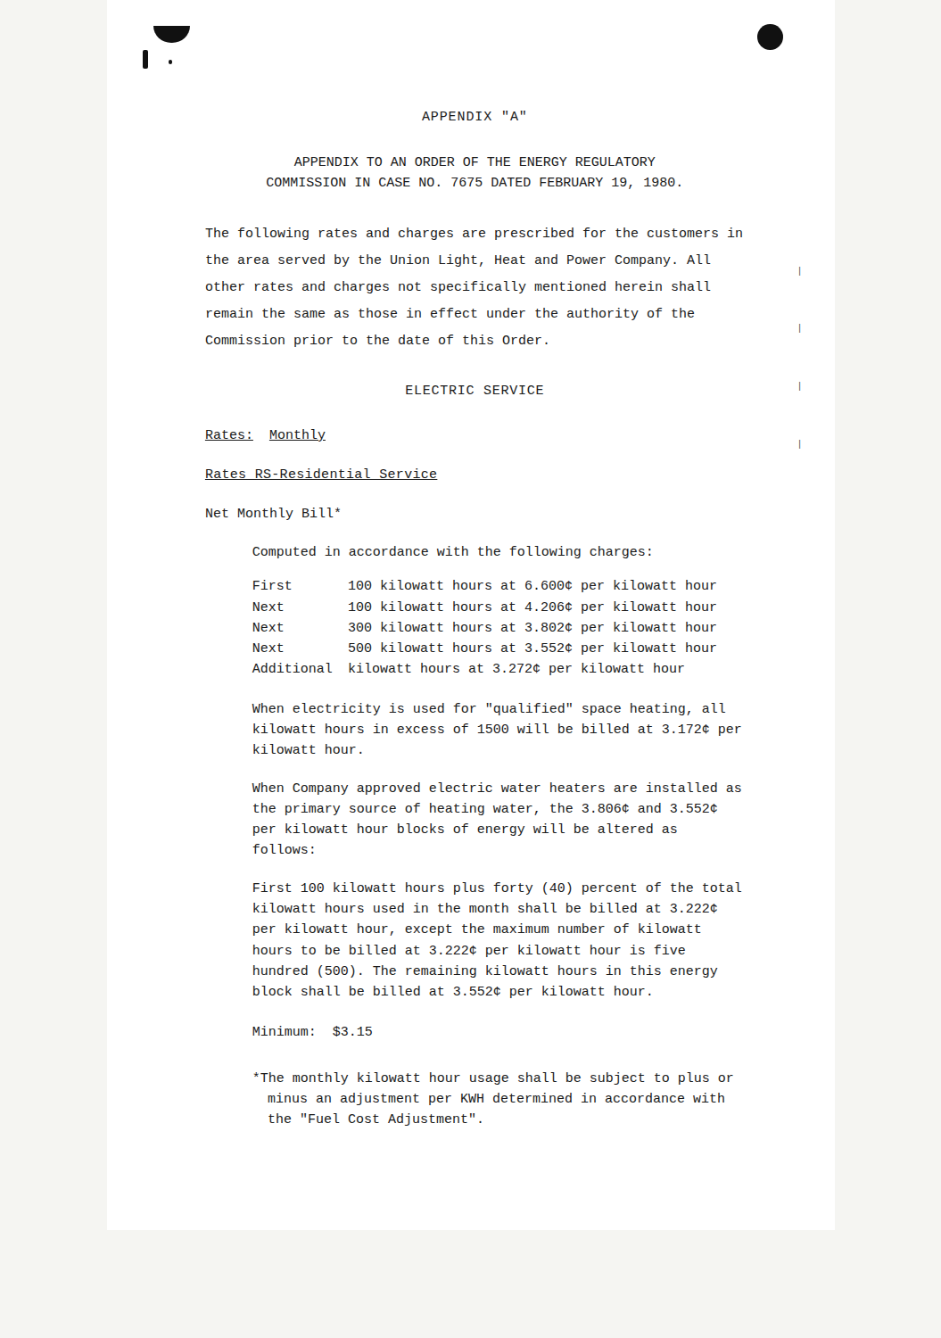APPENDIX "A"
APPENDIX TO AN ORDER OF THE ENERGY REGULATORY
COMMISSION IN CASE NO. 7675 DATED FEBRUARY 19, 1980.
The following rates and charges are prescribed for the customers in the area served by the Union Light, Heat and Power Company. All other rates and charges not specifically mentioned herein shall remain the same as those in effect under the authority of the Commission prior to the date of this Order.
ELECTRIC SERVICE
Rates: Monthly
Rates RS-Residential Service
Net Monthly Bill*
Computed in accordance with the following charges:
| First | 100 kilowatt hours at 6.600¢ per kilowatt hour |
| Next | 100 kilowatt hours at 4.206¢ per kilowatt hour |
| Next | 300 kilowatt hours at 3.802¢ per kilowatt hour |
| Next | 500 kilowatt hours at 3.552¢ per kilowatt hour |
| Additional | kilowatt hours at 3.272¢ per kilowatt hour |
When electricity is used for "qualified" space heating, all kilowatt hours in excess of 1500 will be billed at 3.172¢ per kilowatt hour.
When Company approved electric water heaters are installed as the primary source of heating water, the 3.806¢ and 3.552¢ per kilowatt hour blocks of energy will be altered as follows:
First 100 kilowatt hours plus forty (40) percent of the total kilowatt hours used in the month shall be billed at 3.222¢ per kilowatt hour, except the maximum number of kilowatt hours to be billed at 3.222¢ per kilowatt hour is five hundred (500). The remaining kilowatt hours in this energy block shall be billed at 3.552¢ per kilowatt hour.
Minimum: $3.15
*The monthly kilowatt hour usage shall be subject to plus or minus an adjustment per KWH determined in accordance with the "Fuel Cost Adjustment".
| | | |